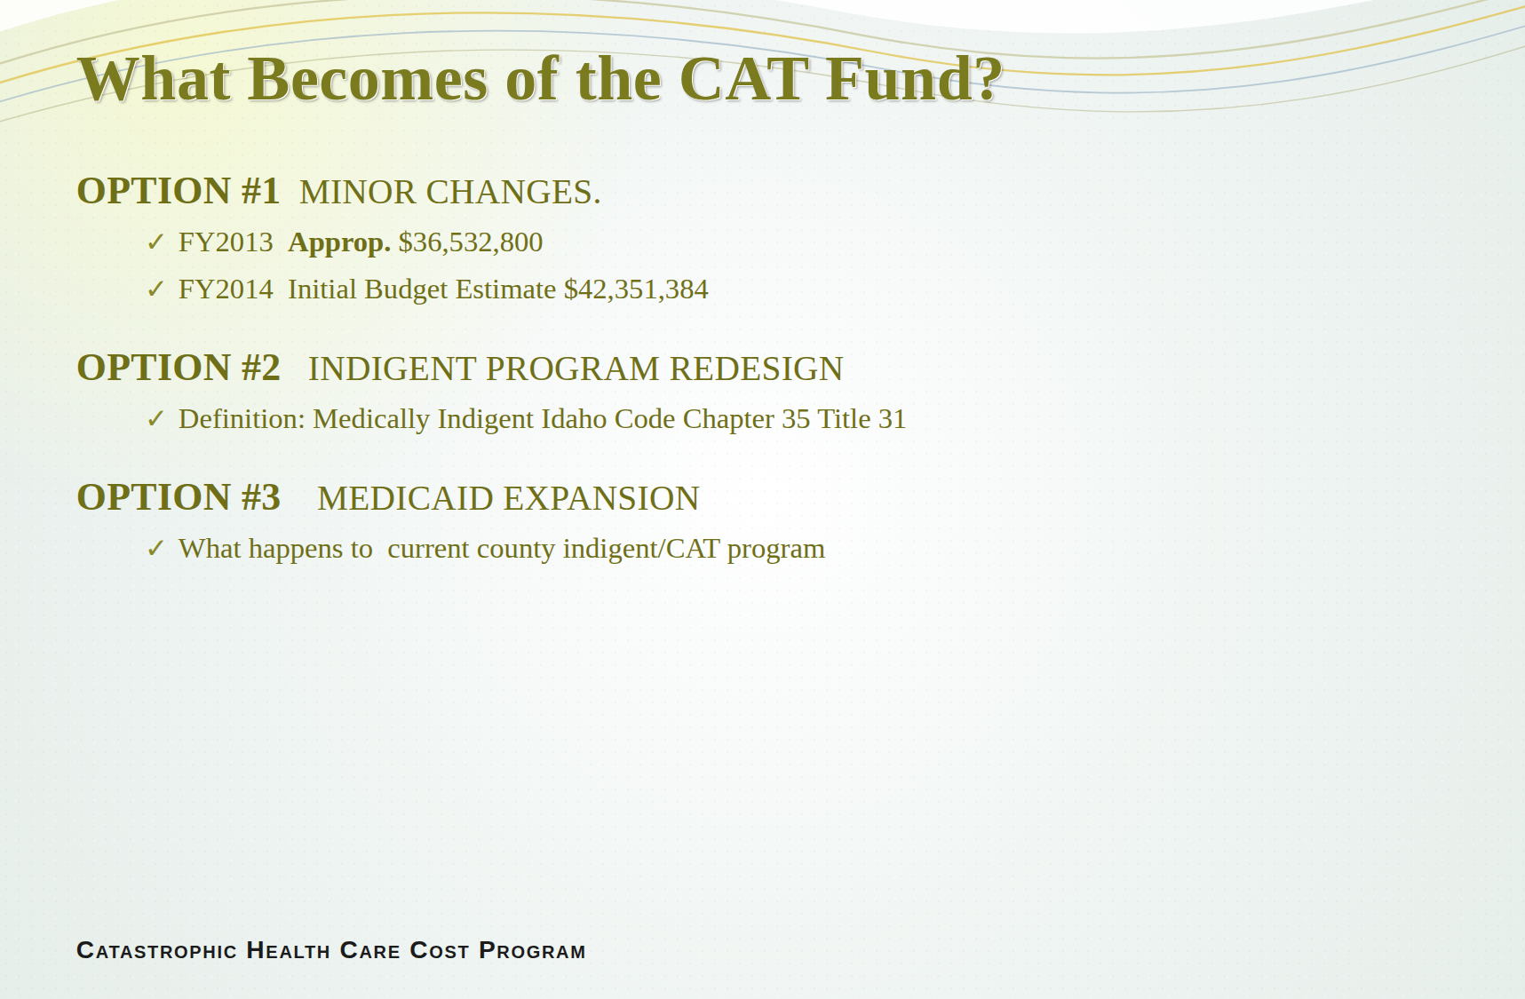What Becomes of the CAT Fund?
OPTION #1 MINOR CHANGES.
FY2013 Approp. $36,532,800
FY2014 Initial Budget Estimate $42,351,384
OPTION #2 INDIGENT PROGRAM REDESIGN
Definition: Medically Indigent Idaho Code Chapter 35 Title 31
OPTION #3 MEDICAID EXPANSION
What happens to current county indigent/CAT program
Catastrophic Health Care Cost Program